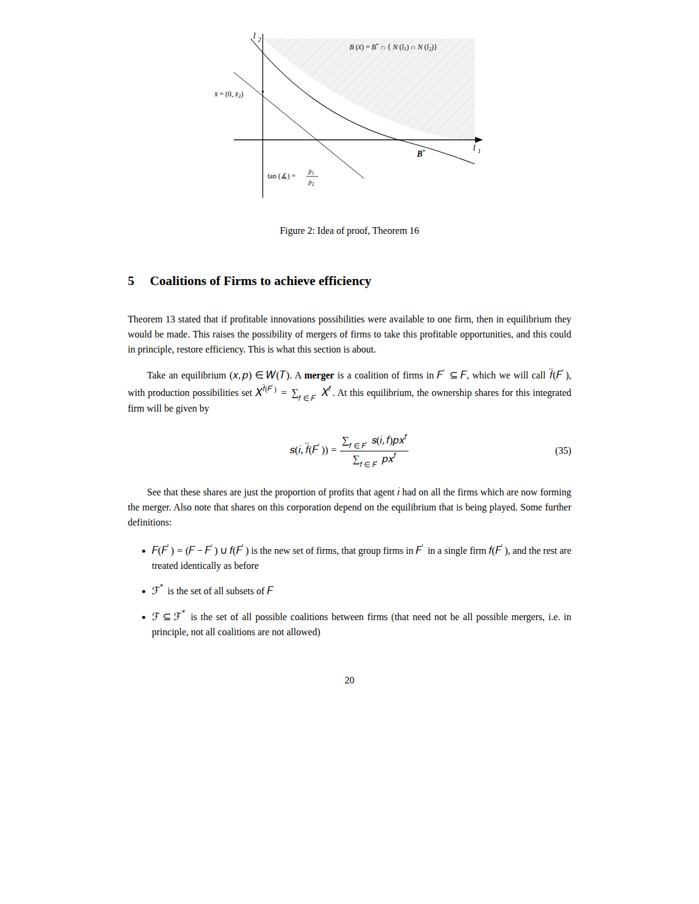l 2 l 1 B (x̄) = B* ∩ { N (l1) ∩ N (l2)} x̄ = (0, x̄2) B* tan (∡) = p̄1 p̄2
Figure 2: Idea of proof, Theorem 16
5 Coalitions of Firms to achieve efficiency
Theorem 13 stated that if profitable innovations possibilities were available to one firm, then in equilibrium they would be made. This raises the possibility of mergers of firms to take this profitable opportunities, and this could in principle, restore efficiency. This is what this section is about.
Take an equilibrium (x,p)∈W(T). A merger is a coalition of firms in F′⊆F, which we will call f~(F′), with production possibilities set Xf~(F′)=∑f∈F′Xf. At this equilibrium, the ownership shares for this integrated firm will be given by
s ( i, f~ (F′) ) = ∑f∈F′ s(i,f) pxf ∑f∈F′ pxf
(35)
See that these shares are just the proportion of profits that agent i had on all the firms which are now forming the merger. Also note that shares on this corporation depend on the equilibrium that is being played. Some further definitions:
F(F′)=(F−F′)∪f(F′) is the new set of firms, that group firms in F′ in a single firm f(F′), and the rest are treated identically as before
ℱ* is the set of all subsets of F
ℱ⊆ℱ* is the set of all possible coalitions between firms (that need not be all possible mergers, i.e. in principle, not all coalitions are not allowed)
20